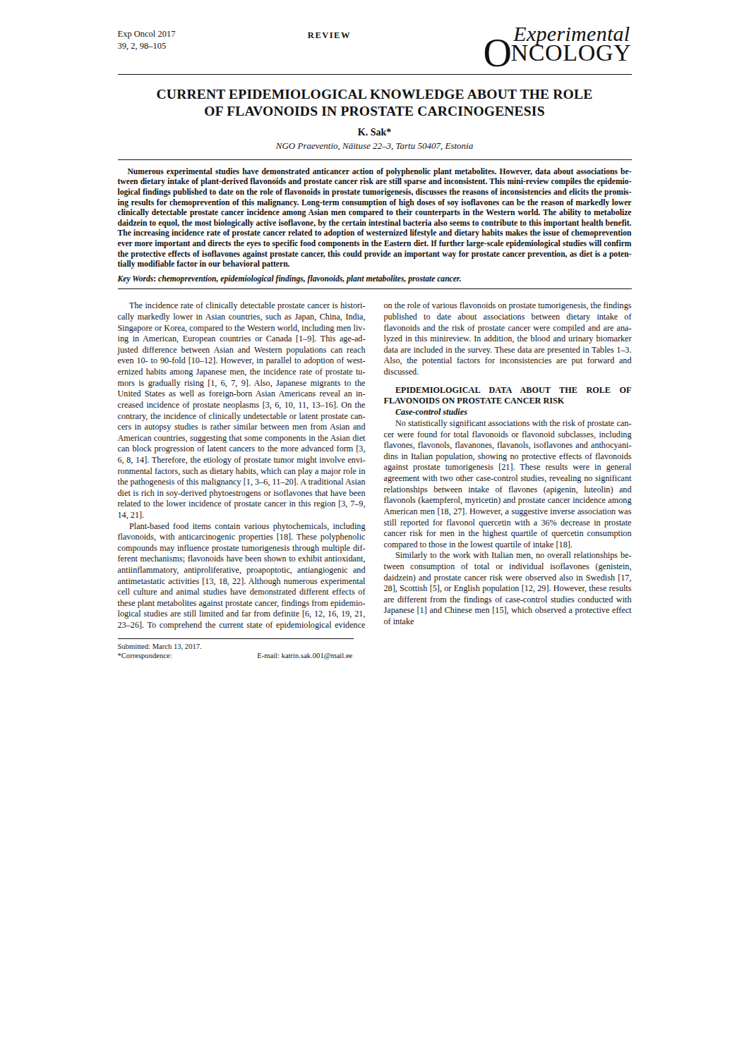Exp Oncol 2017
39, 2, 98–105
REVIEW
Experimental ONCOLOGY
Current epidemiological knowledge about the role
of flavonoids in prostate carcinogenesis
K. Sak*
NGO Praeventio, Näituse 22–3, Tartu 50407, Estonia
Numerous experimental studies have demonstrated anticancer action of polyphenolic plant metabolites. However, data about associations between dietary intake of plant-derived flavonoids and prostate cancer risk are still sparse and inconsistent. This mini-review compiles the epidemiological findings published to date on the role of flavonoids in prostate tumorigenesis, discusses the reasons of inconsistencies and elicits the promising results for chemoprevention of this malignancy. Long-term consumption of high doses of soy isoflavones can be the reason of markedly lower clinically detectable prostate cancer incidence among Asian men compared to their counterparts in the Western world. The ability to metabolize daidzein to equol, the most biologically active isoflavone, by the certain intestinal bacteria also seems to contribute to this important health benefit. The increasing incidence rate of prostate cancer related to adoption of westernized lifestyle and dietary habits makes the issue of chemoprevention ever more important and directs the eyes to specific food components in the Eastern diet. If further large-scale epidemiological studies will confirm the protective effects of isoflavones against prostate cancer, this could provide an important way for prostate cancer prevention, as diet is a potentially modifiable factor in our behavioral pattern.
Key Words: chemoprevention, epidemiological findings, flavonoids, plant metabolites, prostate cancer.
The incidence rate of clinically detectable prostate cancer is historically markedly lower in Asian countries, such as Japan, China, India, Singapore or Korea, compared to the Western world, including men living in American, European countries or Canada [1–9]. This age-adjusted difference between Asian and Western populations can reach even 10- to 90-fold [10–12]. However, in parallel to adoption of westernized habits among Japanese men, the incidence rate of prostate tumors is gradually rising [1, 6, 7, 9]. Also, Japanese migrants to the United States as well as foreign-born Asian Americans reveal an increased incidence of prostate neoplasms [3, 6, 10, 11, 13–16]. On the contrary, the incidence of clinically undetectable or latent prostate cancers in autopsy studies is rather similar between men from Asian and American countries, suggesting that some components in the Asian diet can block progression of latent cancers to the more advanced form [3, 6, 8, 14]. Therefore, the etiology of prostate tumor might involve environmental factors, such as dietary habits, which can play a major role in the pathogenesis of this malignancy [1, 3–6, 11–20]. A traditional Asian diet is rich in soy-derived phytoestrogens or isoflavones that have been related to the lower incidence of prostate cancer in this region [3, 7–9, 14, 21].
Plant-based food items contain various phytochemicals, including flavonoids, with anticarcinogenic properties [18]. These polyphenolic compounds may influence prostate tumorigenesis through multiple different mechanisms; flavonoids have been shown to exhibit antioxidant, antiinflammatory, antiproliferative, proapoptotic, antiangiogenic and antimetastatic activities [13, 18, 22]. Although numerous experimental cell culture and animal studies have demonstrated different effects of these plant metabolites against prostate cancer, findings from epidemiological studies are still limited and far from definite [6, 12, 16, 19, 21, 23–26]. To comprehend the current state of epidemiological evidence on the role of various flavonoids on prostate tumorigenesis, the findings published to date about associations between dietary intake of flavonoids and the risk of prostate cancer were compiled and are analyzed in this minireview. In addition, the blood and urinary biomarker data are included in the survey. These data are presented in Tables 1–3. Also, the potential factors for inconsistencies are put forward and discussed.
Epidemiological data about the role of flavonoids on prostate cancer risk
Case-control studies
No statistically significant associations with the risk of prostate cancer were found for total flavonoids or flavonoid subclasses, including flavones, flavonols, flavanones, flavanols, isoflavones and anthocyanidins in Italian population, showing no protective effects of flavonoids against prostate tumorigenesis [21]. These results were in general agreement with two other case-control studies, revealing no significant relationships between intake of flavones (apigenin, luteolin) and flavonols (kaempferol, myricetin) and prostate cancer incidence among American men [18, 27]. However, a suggestive inverse association was still reported for flavonol quercetin with a 36% decrease in prostate cancer risk for men in the highest quartile of quercetin consumption compared to those in the lowest quartile of intake [18].
Similarly to the work with Italian men, no overall relationships between consumption of total or individual isoflavones (genistein, daidzein) and prostate cancer risk were observed also in Swedish [17, 28], Scottish [5], or English population [12, 29]. However, these results are different from the findings of case-control studies conducted with Japanese [1] and Chinese men [15], which observed a protective effect of intake
Submitted: March 13, 2017.
*Correspondence: E-mail: katrin.sak.001@mail.ee